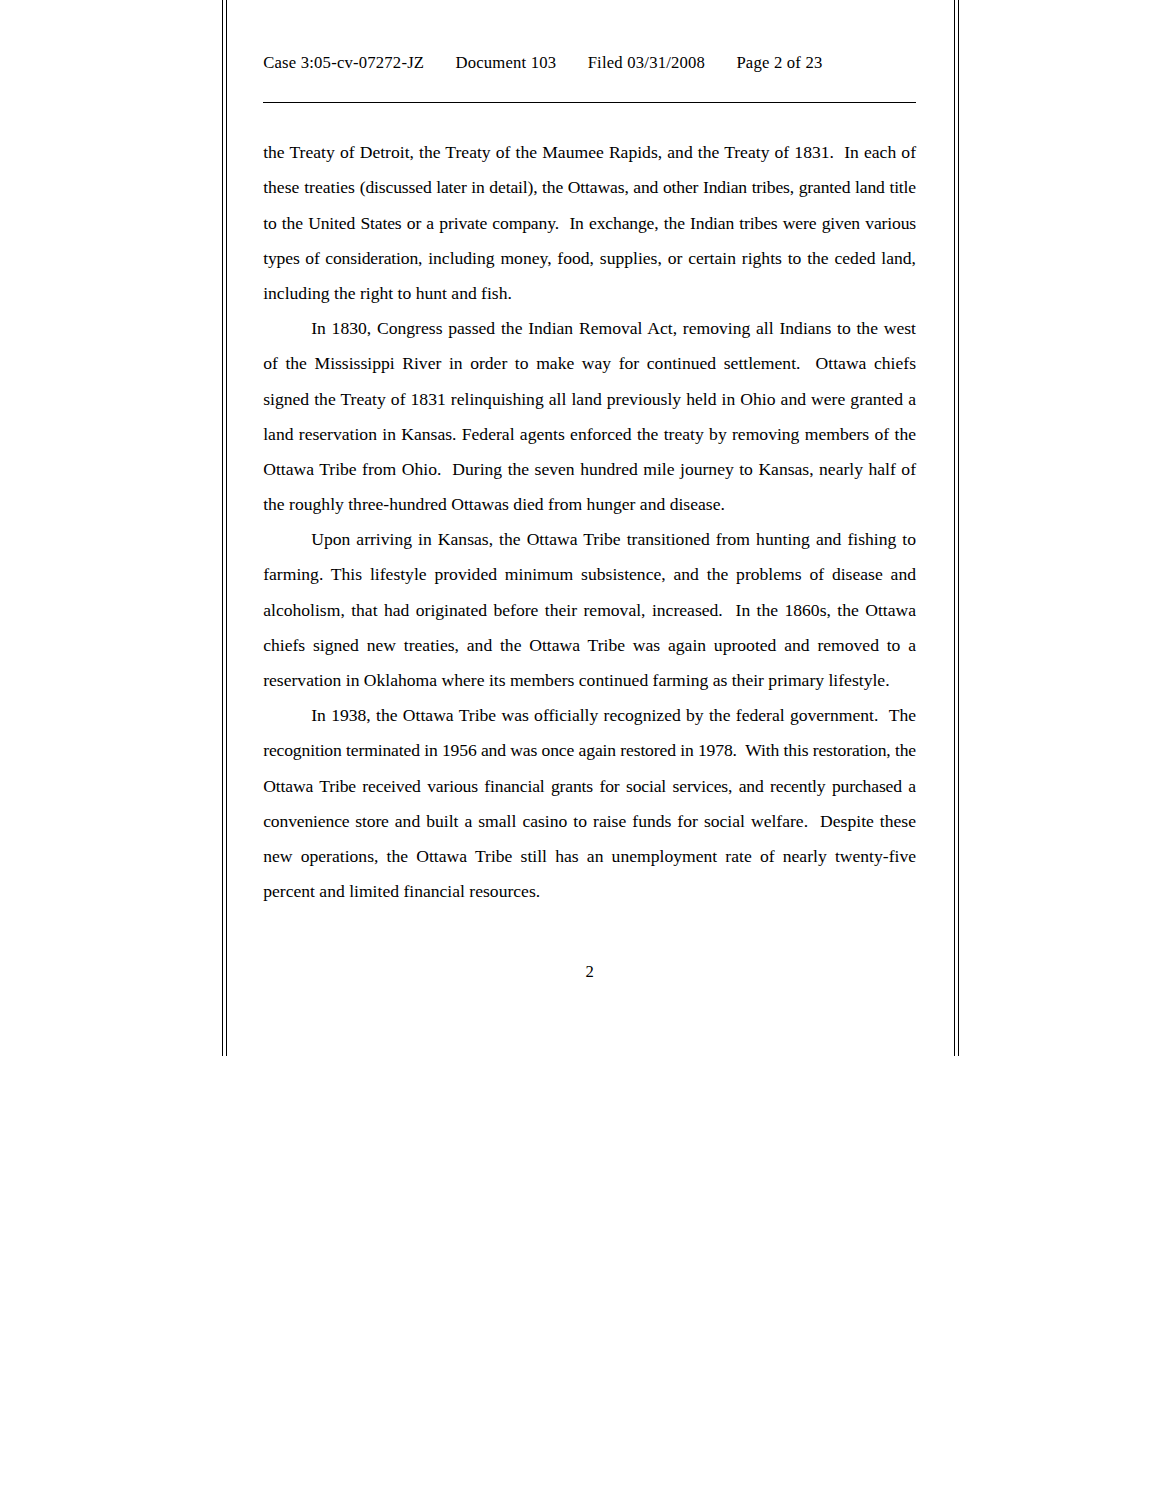Case 3:05-cv-07272-JZ Document 103 Filed 03/31/2008 Page 2 of 23
the Treaty of Detroit, the Treaty of the Maumee Rapids, and the Treaty of 1831. In each of these treaties (discussed later in detail), the Ottawas, and other Indian tribes, granted land title to the United States or a private company. In exchange, the Indian tribes were given various types of consideration, including money, food, supplies, or certain rights to the ceded land, including the right to hunt and fish.
In 1830, Congress passed the Indian Removal Act, removing all Indians to the west of the Mississippi River in order to make way for continued settlement. Ottawa chiefs signed the Treaty of 1831 relinquishing all land previously held in Ohio and were granted a land reservation in Kansas. Federal agents enforced the treaty by removing members of the Ottawa Tribe from Ohio. During the seven hundred mile journey to Kansas, nearly half of the roughly three-hundred Ottawas died from hunger and disease.
Upon arriving in Kansas, the Ottawa Tribe transitioned from hunting and fishing to farming. This lifestyle provided minimum subsistence, and the problems of disease and alcoholism, that had originated before their removal, increased. In the 1860s, the Ottawa chiefs signed new treaties, and the Ottawa Tribe was again uprooted and removed to a reservation in Oklahoma where its members continued farming as their primary lifestyle.
In 1938, the Ottawa Tribe was officially recognized by the federal government. The recognition terminated in 1956 and was once again restored in 1978. With this restoration, the Ottawa Tribe received various financial grants for social services, and recently purchased a convenience store and built a small casino to raise funds for social welfare. Despite these new operations, the Ottawa Tribe still has an unemployment rate of nearly twenty-five percent and limited financial resources.
2